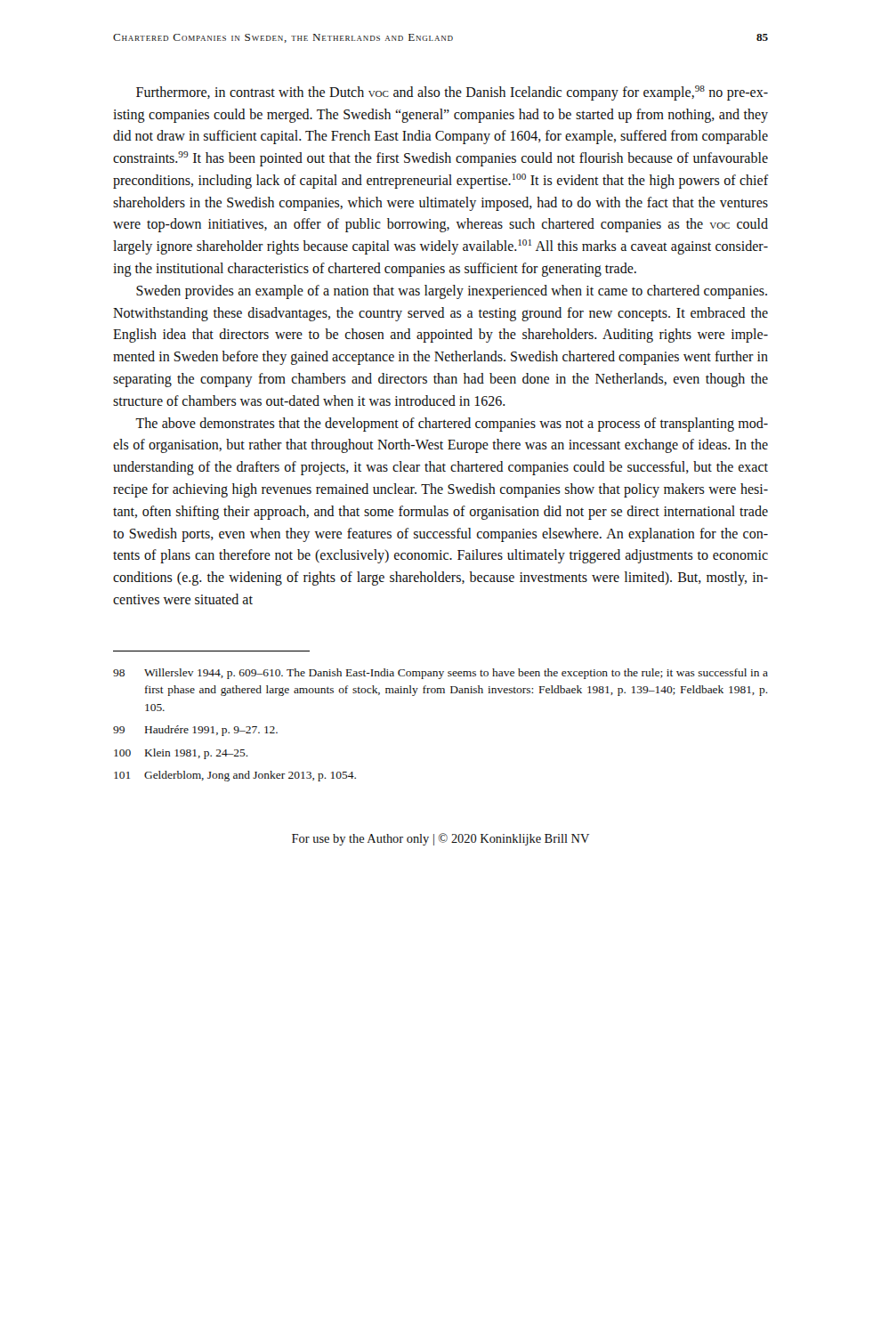Chartered Companies in Sweden, the Netherlands and England 85
Furthermore, in contrast with the Dutch voc and also the Danish Icelandic company for example,98 no pre-existing companies could be merged. The Swedish “general” companies had to be started up from nothing, and they did not draw in sufficient capital. The French East India Company of 1604, for example, suffered from comparable constraints.99 It has been pointed out that the first Swedish companies could not flourish because of unfavourable preconditions, including lack of capital and entrepreneurial expertise.100 It is evident that the high powers of chief shareholders in the Swedish companies, which were ultimately imposed, had to do with the fact that the ventures were top-down initiatives, an offer of public borrowing, whereas such chartered companies as the voc could largely ignore shareholder rights because capital was widely available.101 All this marks a caveat against considering the institutional characteristics of chartered companies as sufficient for generating trade.
Sweden provides an example of a nation that was largely inexperienced when it came to chartered companies. Notwithstanding these disadvantages, the country served as a testing ground for new concepts. It embraced the English idea that directors were to be chosen and appointed by the shareholders. Auditing rights were implemented in Sweden before they gained acceptance in the Netherlands. Swedish chartered companies went further in separating the company from chambers and directors than had been done in the Netherlands, even though the structure of chambers was out-dated when it was introduced in 1626.
The above demonstrates that the development of chartered companies was not a process of transplanting models of organisation, but rather that throughout North-West Europe there was an incessant exchange of ideas. In the understanding of the drafters of projects, it was clear that chartered companies could be successful, but the exact recipe for achieving high revenues remained unclear. The Swedish companies show that policy makers were hesitant, often shifting their approach, and that some formulas of organisation did not per se direct international trade to Swedish ports, even when they were features of successful companies elsewhere. An explanation for the contents of plans can therefore not be (exclusively) economic. Failures ultimately triggered adjustments to economic conditions (e.g. the widening of rights of large shareholders, because investments were limited). But, mostly, incentives were situated at
98 Willerslev 1944, p. 609–610. The Danish East-India Company seems to have been the exception to the rule; it was successful in a first phase and gathered large amounts of stock, mainly from Danish investors: Feldbaek 1981, p. 139–140; Feldbaek 1981, p. 105.
99 Haudrére 1991, p. 9–27. 12.
100 Klein 1981, p. 24–25.
101 Gelderblom, Jong and Jonker 2013, p. 1054.
For use by the Author only | © 2020 Koninklijke Brill NV